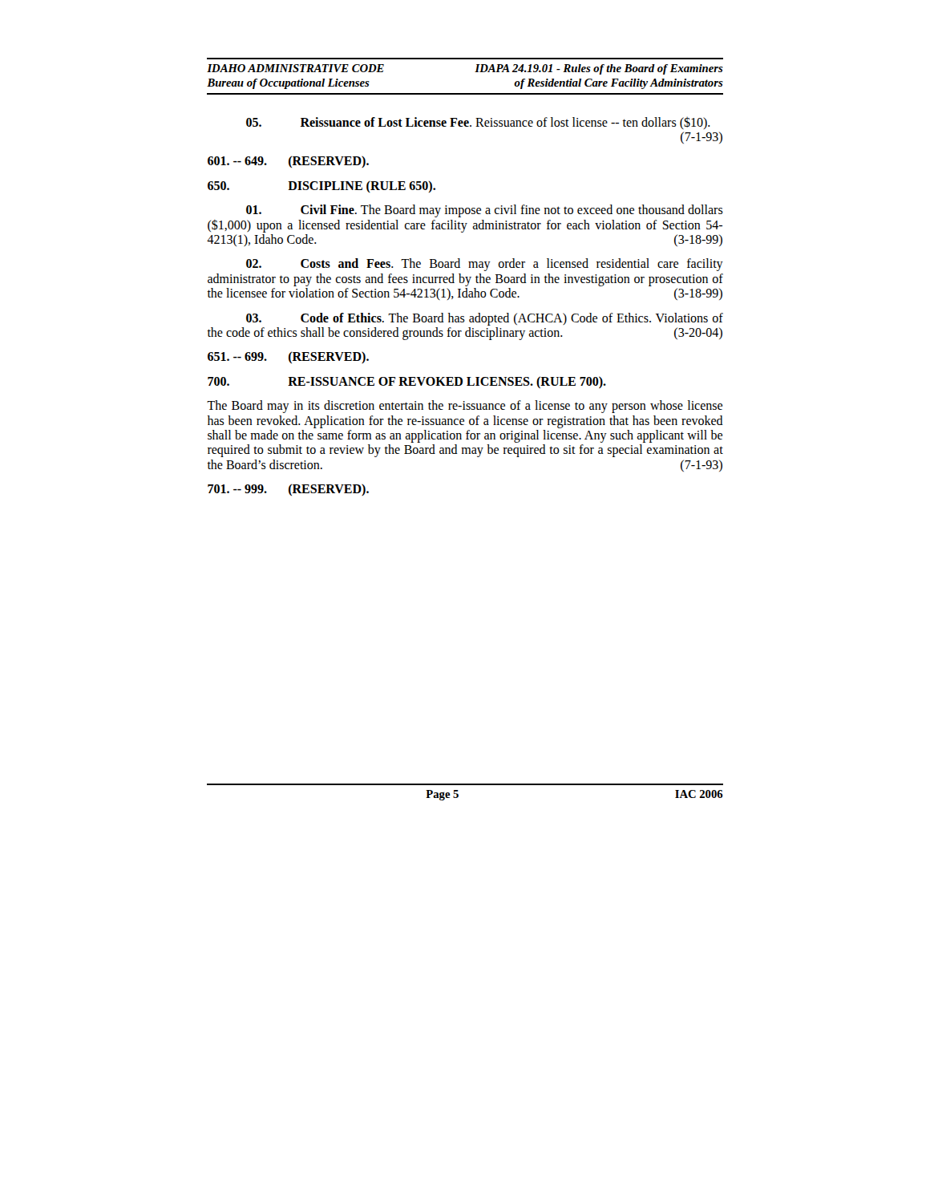IDAHO ADMINISTRATIVE CODE
IDAPA 24.19.01 - Rules of the Board of Examiners
Bureau of Occupational Licenses
of Residential Care Facility Administrators
05. Reissuance of Lost License Fee. Reissuance of lost license -- ten dollars ($10). (7-1-93)
601. -- 649.(RESERVED).
650. DISCIPLINE (RULE 650).
01. Civil Fine. The Board may impose a civil fine not to exceed one thousand dollars ($1,000) upon a licensed residential care facility administrator for each violation of Section 54-4213(1), Idaho Code. (3-18-99)
02. Costs and Fees. The Board may order a licensed residential care facility administrator to pay the costs and fees incurred by the Board in the investigation or prosecution of the licensee for violation of Section 54-4213(1), Idaho Code. (3-18-99)
03. Code of Ethics. The Board has adopted (ACHCA) Code of Ethics. Violations of the code of ethics shall be considered grounds for disciplinary action. (3-20-04)
651. -- 699.(RESERVED).
700. RE-ISSUANCE OF REVOKED LICENSES. (RULE 700).
The Board may in its discretion entertain the re-issuance of a license to any person whose license has been revoked. Application for the re-issuance of a license or registration that has been revoked shall be made on the same form as an application for an original license. Any such applicant will be required to submit to a review by the Board and may be required to sit for a special examination at the Board’s discretion. (7-1-93)
701. -- 999.(RESERVED).
Page 5
IAC 2006